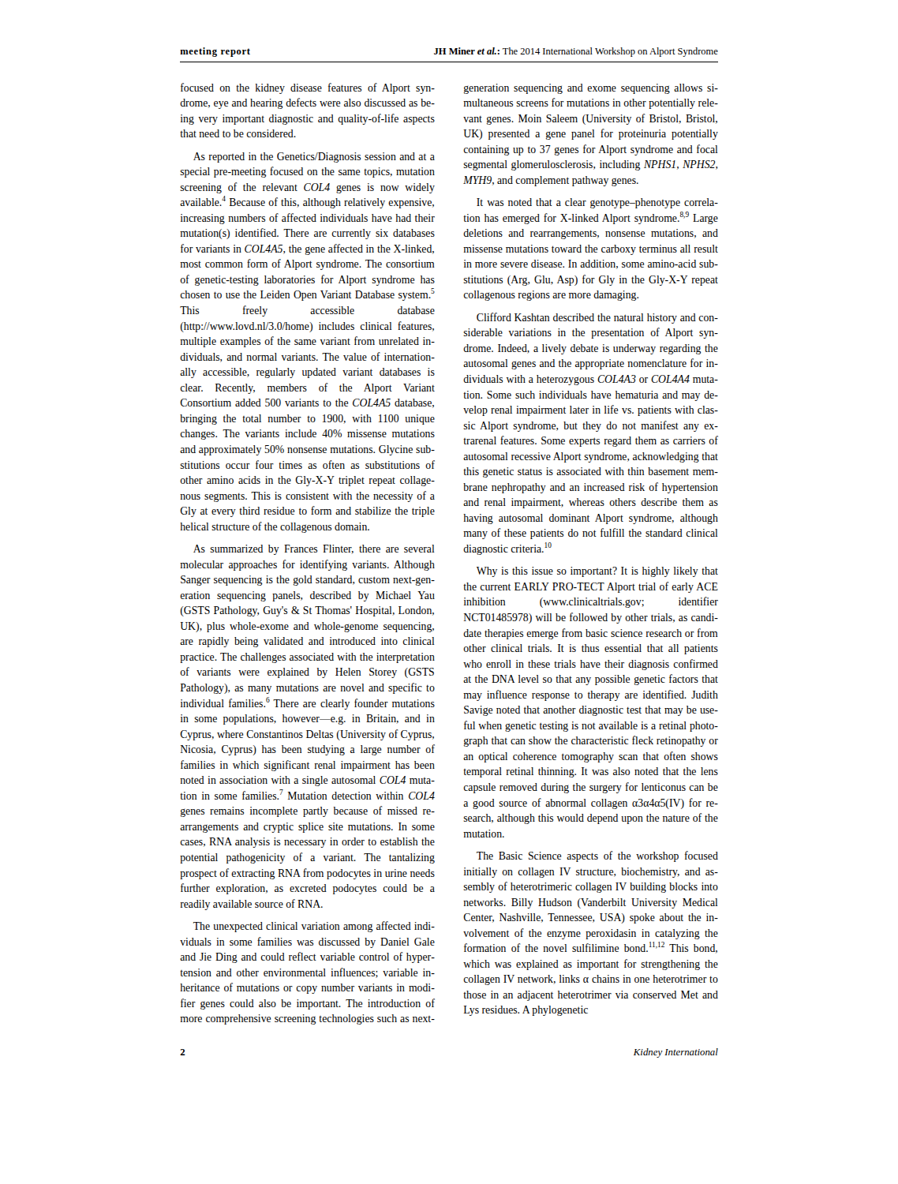meeting report JH Miner et al.: The 2014 International Workshop on Alport Syndrome
focused on the kidney disease features of Alport syndrome, eye and hearing defects were also discussed as being very important diagnostic and quality-of-life aspects that need to be considered.
As reported in the Genetics/Diagnosis session and at a special pre-meeting focused on the same topics, mutation screening of the relevant COL4 genes is now widely available.4 Because of this, although relatively expensive, increasing numbers of affected individuals have had their mutation(s) identified. There are currently six databases for variants in COL4A5, the gene affected in the X-linked, most common form of Alport syndrome. The consortium of genetic-testing laboratories for Alport syndrome has chosen to use the Leiden Open Variant Database system.5 This freely accessible database (http://www.lovd.nl/3.0/home) includes clinical features, multiple examples of the same variant from unrelated individuals, and normal variants. The value of internationally accessible, regularly updated variant databases is clear. Recently, members of the Alport Variant Consortium added 500 variants to the COL4A5 database, bringing the total number to 1900, with 1100 unique changes. The variants include 40% missense mutations and approximately 50% nonsense mutations. Glycine substitutions occur four times as often as substitutions of other amino acids in the Gly-X-Y triplet repeat collagenous segments. This is consistent with the necessity of a Gly at every third residue to form and stabilize the triple helical structure of the collagenous domain.
As summarized by Frances Flinter, there are several molecular approaches for identifying variants. Although Sanger sequencing is the gold standard, custom next-generation sequencing panels, described by Michael Yau (GSTS Pathology, Guy's & St Thomas' Hospital, London, UK), plus whole-exome and whole-genome sequencing, are rapidly being validated and introduced into clinical practice. The challenges associated with the interpretation of variants were explained by Helen Storey (GSTS Pathology), as many mutations are novel and specific to individual families.6 There are clearly founder mutations in some populations, however—e.g. in Britain, and in Cyprus, where Constantinos Deltas (University of Cyprus, Nicosia, Cyprus) has been studying a large number of families in which significant renal impairment has been noted in association with a single autosomal COL4 mutation in some families.7 Mutation detection within COL4 genes remains incomplete partly because of missed rearrangements and cryptic splice site mutations. In some cases, RNA analysis is necessary in order to establish the potential pathogenicity of a variant. The tantalizing prospect of extracting RNA from podocytes in urine needs further exploration, as excreted podocytes could be a readily available source of RNA.
The unexpected clinical variation among affected individuals in some families was discussed by Daniel Gale and Jie Ding and could reflect variable control of hypertension and other environmental influences; variable inheritance of mutations or copy number variants in modifier genes could also be important. The introduction of more comprehensive screening technologies such as next-generation sequencing and exome sequencing allows simultaneous screens for mutations in other potentially relevant genes. Moin Saleem (University of Bristol, Bristol, UK) presented a gene panel for proteinuria potentially containing up to 37 genes for Alport syndrome and focal segmental glomerulosclerosis, including NPHS1, NPHS2, MYH9, and complement pathway genes.
It was noted that a clear genotype–phenotype correlation has emerged for X-linked Alport syndrome.8,9 Large deletions and rearrangements, nonsense mutations, and missense mutations toward the carboxy terminus all result in more severe disease. In addition, some amino-acid substitutions (Arg, Glu, Asp) for Gly in the Gly-X-Y repeat collagenous regions are more damaging.
Clifford Kashtan described the natural history and considerable variations in the presentation of Alport syndrome. Indeed, a lively debate is underway regarding the autosomal genes and the appropriate nomenclature for individuals with a heterozygous COL4A3 or COL4A4 mutation. Some such individuals have hematuria and may develop renal impairment later in life vs. patients with classic Alport syndrome, but they do not manifest any extrarenal features. Some experts regard them as carriers of autosomal recessive Alport syndrome, acknowledging that this genetic status is associated with thin basement membrane nephropathy and an increased risk of hypertension and renal impairment, whereas others describe them as having autosomal dominant Alport syndrome, although many of these patients do not fulfill the standard clinical diagnostic criteria.10
Why is this issue so important? It is highly likely that the current EARLY PRO-TECT Alport trial of early ACE inhibition (www.clinicaltrials.gov; identifier NCT01485978) will be followed by other trials, as candidate therapies emerge from basic science research or from other clinical trials. It is thus essential that all patients who enroll in these trials have their diagnosis confirmed at the DNA level so that any possible genetic factors that may influence response to therapy are identified. Judith Savige noted that another diagnostic test that may be useful when genetic testing is not available is a retinal photograph that can show the characteristic fleck retinopathy or an optical coherence tomography scan that often shows temporal retinal thinning. It was also noted that the lens capsule removed during the surgery for lenticonus can be a good source of abnormal collagen α3α4α5(IV) for research, although this would depend upon the nature of the mutation.
The Basic Science aspects of the workshop focused initially on collagen IV structure, biochemistry, and assembly of heterotrimeric collagen IV building blocks into networks. Billy Hudson (Vanderbilt University Medical Center, Nashville, Tennessee, USA) spoke about the involvement of the enzyme peroxidasin in catalyzing the formation of the novel sulfilimine bond.11,12 This bond, which was explained as important for strengthening the collagen IV network, links α chains in one heterotrimer to those in an adjacent heterotrimer via conserved Met and Lys residues. A phylogenetic
2 Kidney International